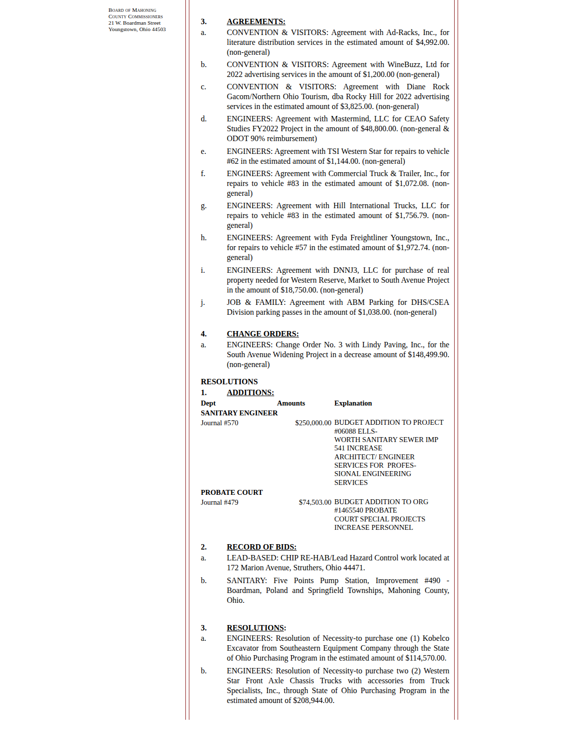Board of Mahoning
County Commissioners
21 W. Boardman Street
Youngstown, Ohio 44503
3. AGREEMENTS:
a. CONVENTION & VISITORS: Agreement with Ad-Racks, Inc., for literature distribution services in the estimated amount of $4,992.00. (non-general)
b. CONVENTION & VISITORS: Agreement with WineBuzz, Ltd for 2022 advertising services in the amount of $1,200.00 (non-general)
c. CONVENTION & VISITORS: Agreement with Diane Rock Gacom/Northern Ohio Tourism, dba Rocky Hill for 2022 advertising services in the estimated amount of $3,825.00. (non-general)
d. ENGINEERS: Agreement with Mastermind, LLC for CEAO Safety Studies FY2022 Project in the amount of $48,800.00. (non-general & ODOT 90% reimbursement)
e. ENGINEERS: Agreement with TSI Western Star for repairs to vehicle #62 in the estimated amount of $1,144.00. (non-general)
f. ENGINEERS: Agreement with Commercial Truck & Trailer, Inc., for repairs to vehicle #83 in the estimated amount of $1,072.08. (non-general)
g. ENGINEERS: Agreement with Hill International Trucks, LLC for repairs to vehicle #83 in the estimated amount of $1,756.79. (non-general)
h. ENGINEERS: Agreement with Fyda Freightliner Youngstown, Inc., for repairs to vehicle #57 in the estimated amount of $1,972.74. (non-general)
i. ENGINEERS: Agreement with DNNJ3, LLC for purchase of real property needed for Western Reserve, Market to South Avenue Project in the amount of $18,750.00. (non-general)
j. JOB & FAMILY: Agreement with ABM Parking for DHS/CSEA Division parking passes in the amount of $1,038.00. (non-general)
4. CHANGE ORDERS:
a. ENGINEERS: Change Order No. 3 with Lindy Paving, Inc., for the South Avenue Widening Project in a decrease amount of $148,499.90. (non-general)
RESOLUTIONS
1. ADDITIONS:
| Dept | Amounts | Explanation |
| --- | --- | --- |
| SANITARY ENGINEER |
| Journal #570 | $250,000.00 | BUDGET ADDITION TO PROJECT #06088 ELLS- WORTH SANITARY SEWER IMP 541 INCREASE ARCHITECT/ ENGINEER SERVICES FOR PROFES- SIONAL ENGINEERING SERVICES |
| PROBATE COURT |
| Journal #479 | $74,503.00 | BUDGET ADDITION TO ORG #1465540 PROBATE COURT SPECIAL PROJECTS INCREASE PERSONNEL |
2. RECORD OF BIDS:
a. LEAD-BASED: CHIP RE-HAB/Lead Hazard Control work located at 172 Marion Avenue, Struthers, Ohio 44471.
b. SANITARY: Five Points Pump Station, Improvement #490 - Boardman, Poland and Springfield Townships, Mahoning County, Ohio.
3. RESOLUTIONS:
a. ENGINEERS: Resolution of Necessity-to purchase one (1) Kobelco Excavator from Southeastern Equipment Company through the State of Ohio Purchasing Program in the estimated amount of $114,570.00.
b. ENGINEERS: Resolution of Necessity-to purchase two (2) Western Star Front Axle Chassis Trucks with accessories from Truck Specialists, Inc., through State of Ohio Purchasing Program in the estimated amount of $208,944.00.